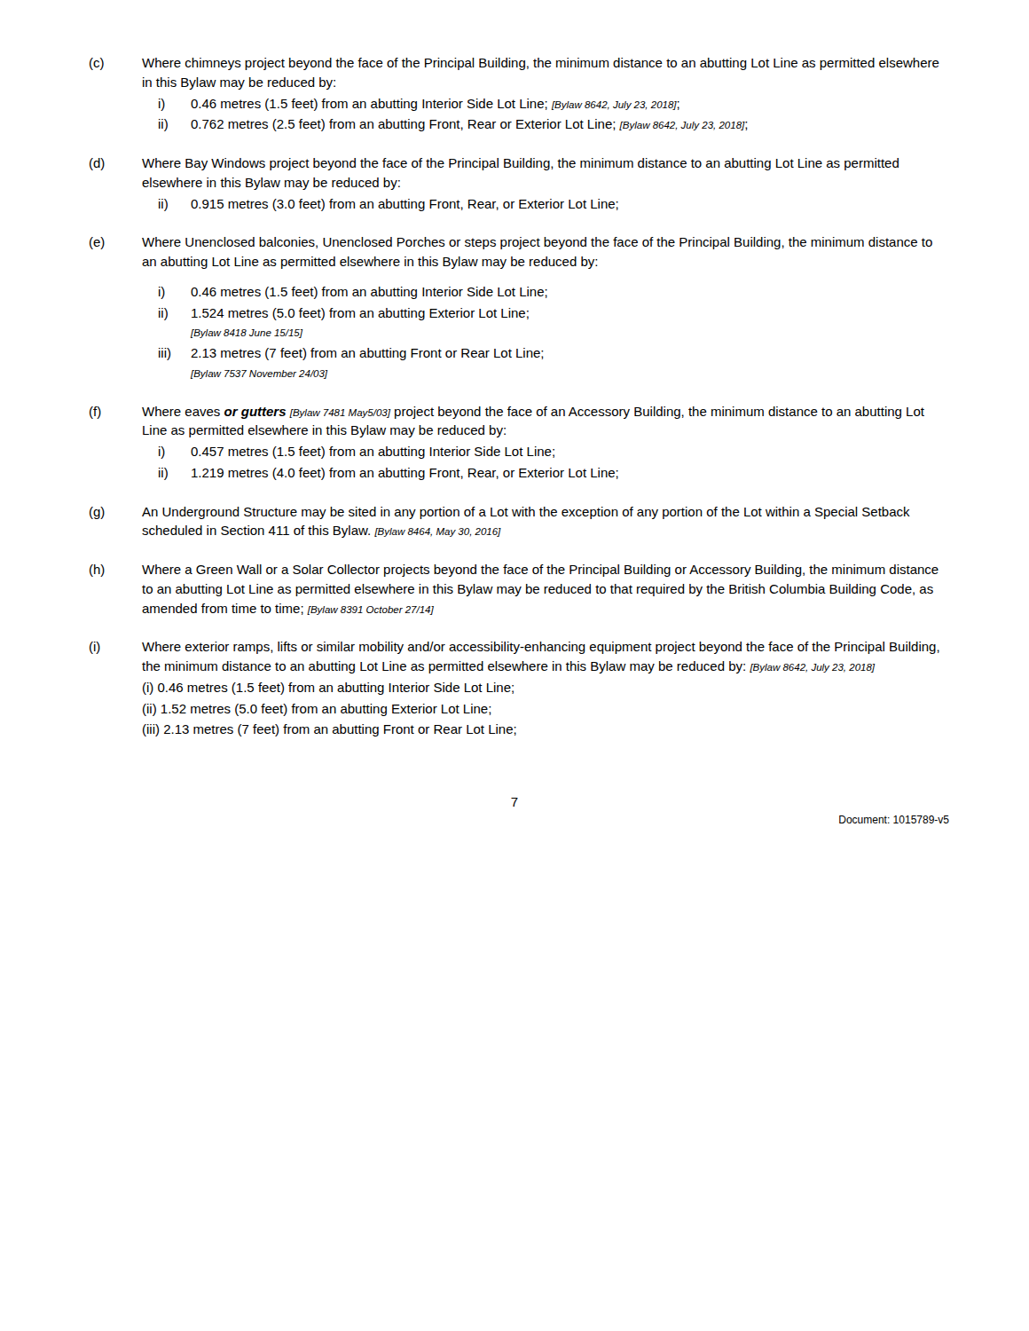(c)
Where chimneys project beyond the face of the Principal Building, the minimum distance to an abutting Lot Line as permitted elsewhere in this Bylaw may be reduced by:
i)
0.46 metres (1.5 feet) from an abutting Interior Side Lot Line; [Bylaw 8642, July 23, 2018];
ii)
0.762 metres (2.5 feet) from an abutting Front, Rear or Exterior Lot Line; [Bylaw 8642, July 23, 2018];
(d)
Where Bay Windows project beyond the face of the Principal Building, the minimum distance to an abutting Lot Line as permitted elsewhere in this Bylaw may be reduced by:
ii)
0.915 metres (3.0 feet) from an abutting Front, Rear, or Exterior Lot Line;
(e)
Where Unenclosed balconies, Unenclosed Porches or steps project beyond the face of the Principal Building, the minimum distance to an abutting Lot Line as permitted elsewhere in this Bylaw may be reduced by:
i)
0.46 metres (1.5 feet) from an abutting Interior Side Lot Line;
ii)
1.524 metres (5.0 feet) from an abutting Exterior Lot Line;
[Bylaw 8418 June 15/15]
iii)
2.13 metres (7 feet) from an abutting Front or Rear Lot Line;
[Bylaw 7537 November 24/03]
(f)
Where eaves or gutters [Bylaw 7481 May5/03] project beyond the face of an Accessory Building, the minimum distance to an abutting Lot Line as permitted elsewhere in this Bylaw may be reduced by:
i)
0.457 metres (1.5 feet) from an abutting Interior Side Lot Line;
ii)
1.219 metres (4.0 feet) from an abutting Front, Rear, or Exterior Lot Line;
(g)
An Underground Structure may be sited in any portion of a Lot with the exception of any portion of the Lot within a Special Setback scheduled in Section 411 of this Bylaw. [Bylaw 8464, May 30, 2016]
(h)
Where a Green Wall or a Solar Collector projects beyond the face of the Principal Building or Accessory Building, the minimum distance to an abutting Lot Line as permitted elsewhere in this Bylaw may be reduced to that required by the British Columbia Building Code, as amended from time to time; [Bylaw 8391 October 27/14]
(i)
Where exterior ramps, lifts or similar mobility and/or accessibility-enhancing equipment project beyond the face of the Principal Building, the minimum distance to an abutting Lot Line as permitted elsewhere in this Bylaw may be reduced by: [Bylaw 8642, July 23, 2018]
(i) 0.46 metres (1.5 feet) from an abutting Interior Side Lot Line;
(ii) 1.52 metres (5.0 feet) from an abutting Exterior Lot Line;
(iii) 2.13 metres (7 feet) from an abutting Front or Rear Lot Line;
7
Document: 1015789-v5